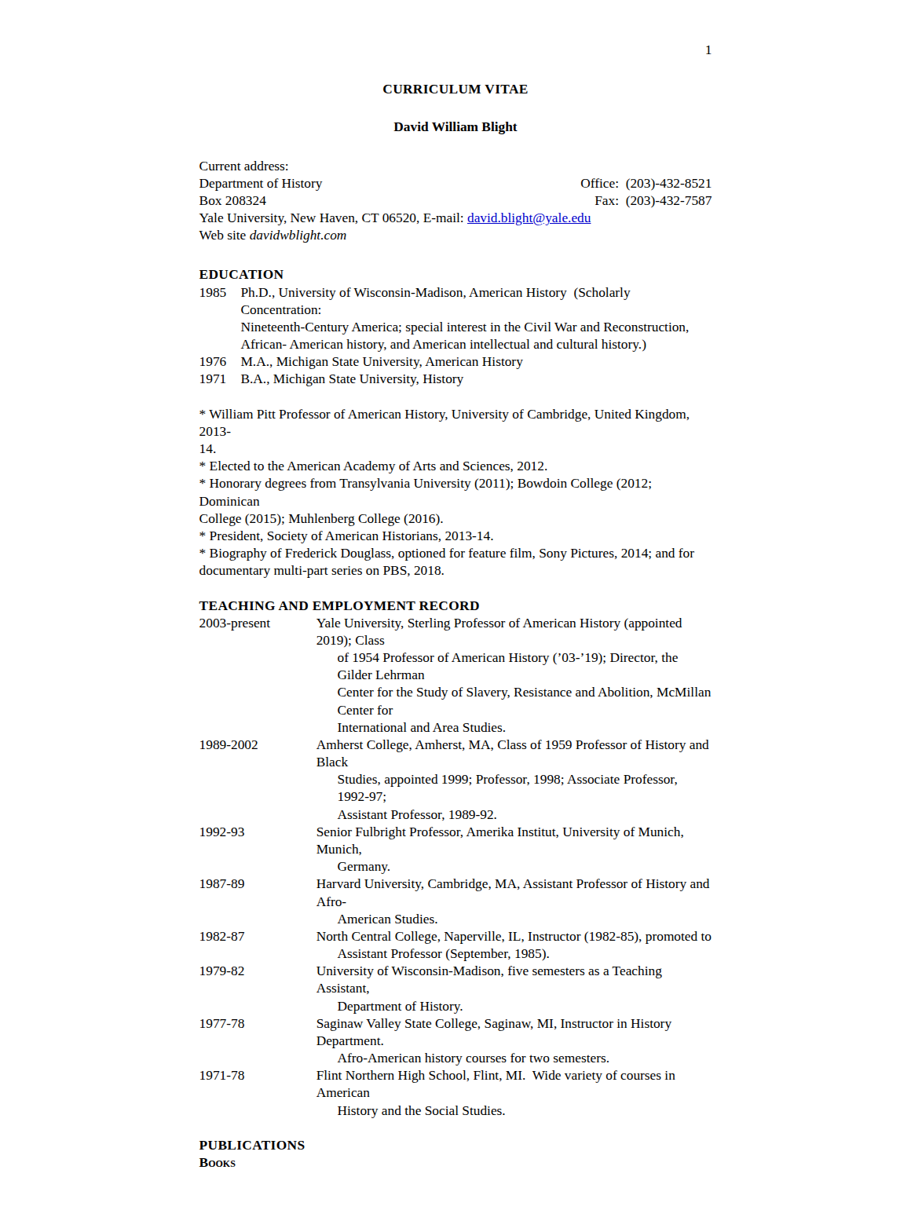1
CURRICULUM VITAE
David William Blight
Current address:
Department of History Office: (203)-432-8521
Box 208324 Fax: (203)-432-7587
Yale University, New Haven, CT 06520, E-mail: david.blight@yale.edu
Web site davidwblight.com
EDUCATION
1985 Ph.D., University of Wisconsin-Madison, American History (Scholarly Concentration:
Nineteenth-Century America; special interest in the Civil War and Reconstruction,
African- American history, and American intellectual and cultural history.)
1976 M.A., Michigan State University, American History
1971 B.A., Michigan State University, History
* William Pitt Professor of American History, University of Cambridge, United Kingdom, 2013-
14.
* Elected to the American Academy of Arts and Sciences, 2012.
* Honorary degrees from Transylvania University (2011); Bowdoin College (2012; Dominican
College (2015); Muhlenberg College (2016).
* President, Society of American Historians, 2013-14.
* Biography of Frederick Douglass, optioned for feature film, Sony Pictures, 2014; and for
documentary multi-part series on PBS, 2018.
TEACHING AND EMPLOYMENT RECORD
2003-present
Yale University, Sterling Professor of American History (appointed 2019); Class
of 1954 Professor of American History (’03-’19); Director, the Gilder Lehrman
Center for the Study of Slavery, Resistance and Abolition, McMillan Center for
International and Area Studies.
1989-2002
Amherst College, Amherst, MA, Class of 1959 Professor of History and Black
Studies, appointed 1999; Professor, 1998; Associate Professor, 1992-97;
Assistant Professor, 1989-92.
1992-93
Senior Fulbright Professor, Amerika Institut, University of Munich, Munich,
Germany.
1987-89
Harvard University, Cambridge, MA, Assistant Professor of History and Afro-
American Studies.
1982-87
North Central College, Naperville, IL, Instructor (1982-85), promoted to
Assistant Professor (September, 1985).
1979-82
University of Wisconsin-Madison, five semesters as a Teaching Assistant,
Department of History.
1977-78
Saginaw Valley State College, Saginaw, MI, Instructor in History Department.
Afro-American history courses for two semesters.
1971-78
Flint Northern High School, Flint, MI. Wide variety of courses in American
History and the Social Studies.
PUBLICATIONS
Books